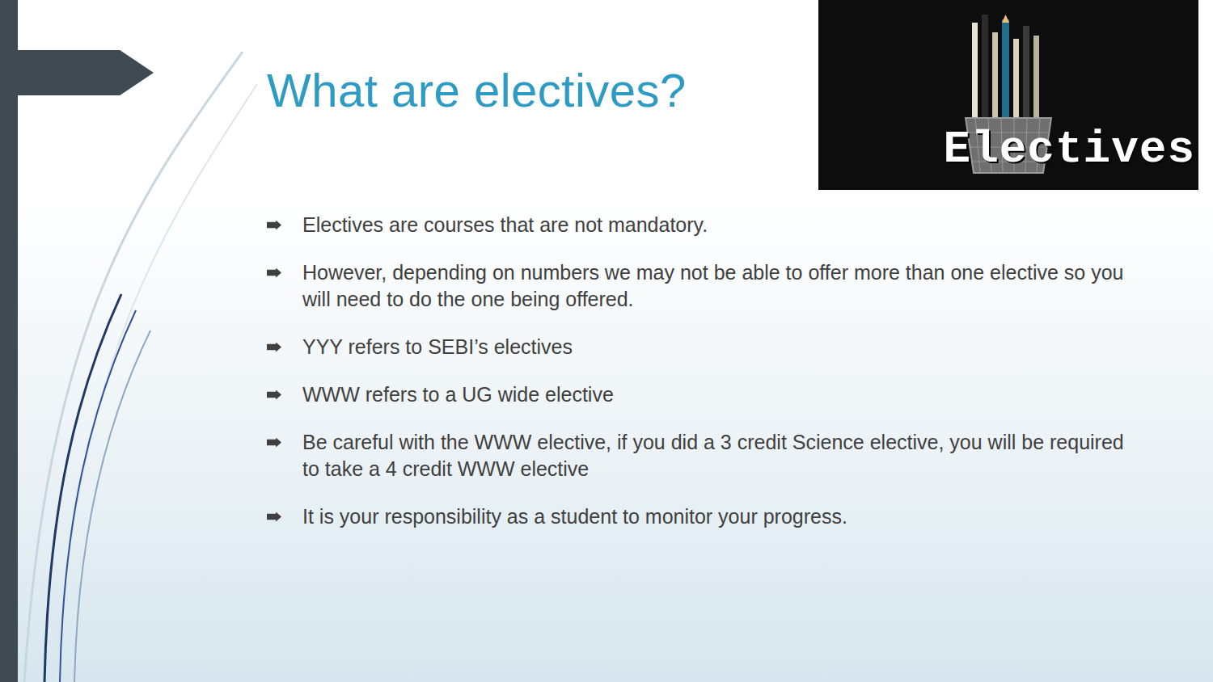What are electives?
Electives
Electives are courses that are not mandatory.
However, depending on numbers we may not be able to offer more than one elective so you will need to do the one being offered.
YYY refers to SEBI’s electives
WWW refers to a UG wide elective
Be careful with the WWW elective, if you did a 3 credit Science elective, you will be required to take a 4 credit WWW elective
It is your responsibility as a student to monitor your progress.